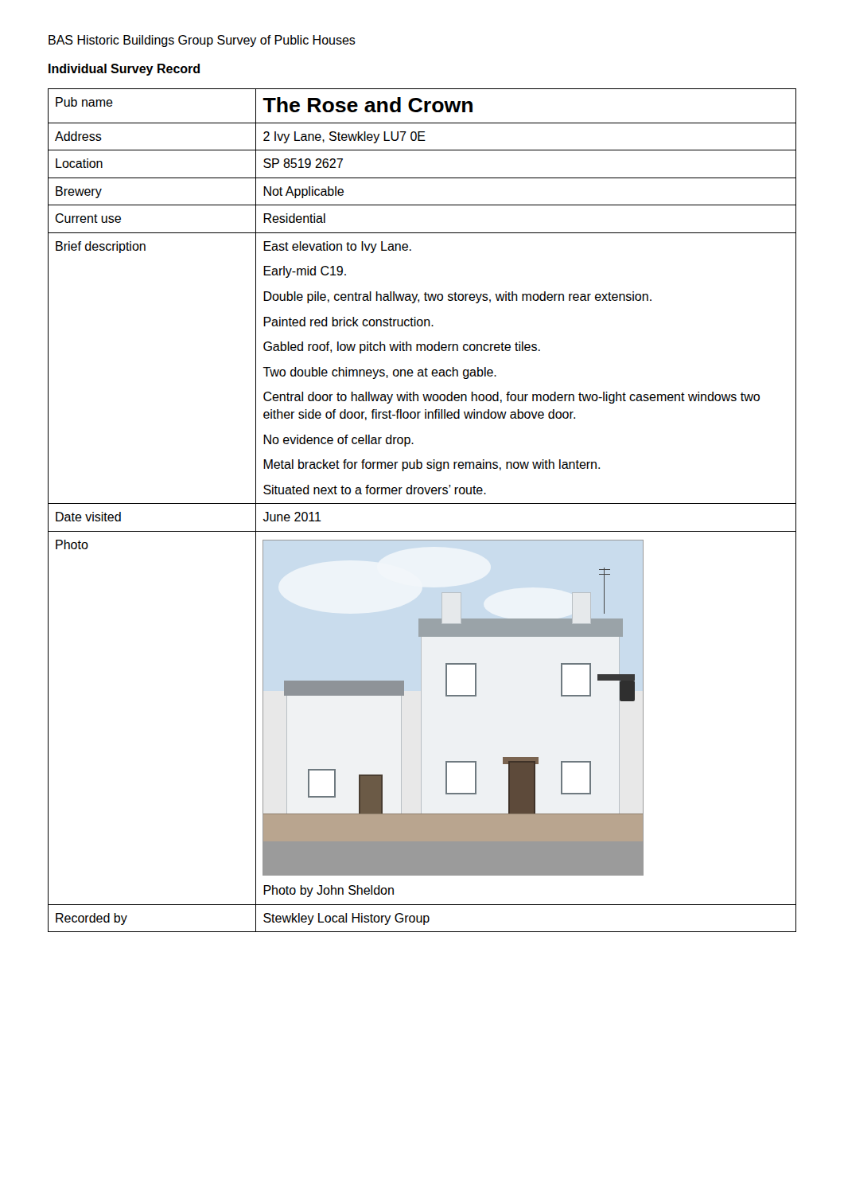BAS Historic Buildings Group Survey of Public Houses
Individual Survey Record
| Pub name | The Rose and Crown |
| Address | 2 Ivy Lane, Stewkley LU7 0E |
| Location | SP 8519 2627 |
| Brewery | Not Applicable |
| Current use | Residential |
| Brief description | East elevation to Ivy Lane. Early-mid C19. Double pile, central hallway, two storeys, with modern rear extension. Painted red brick construction. Gabled roof, low pitch with modern concrete tiles. Two double chimneys, one at each gable. Central door to hallway with wooden hood, four modern two-light casement windows two either side of door, first-floor infilled window above door. No evidence of cellar drop. Metal bracket for former pub sign remains, now with lantern. Situated next to a former drovers’ route. |
| Date visited | June 2011 |
| Photo | Photo by John Sheldon |
| Recorded by | Stewkley Local History Group |